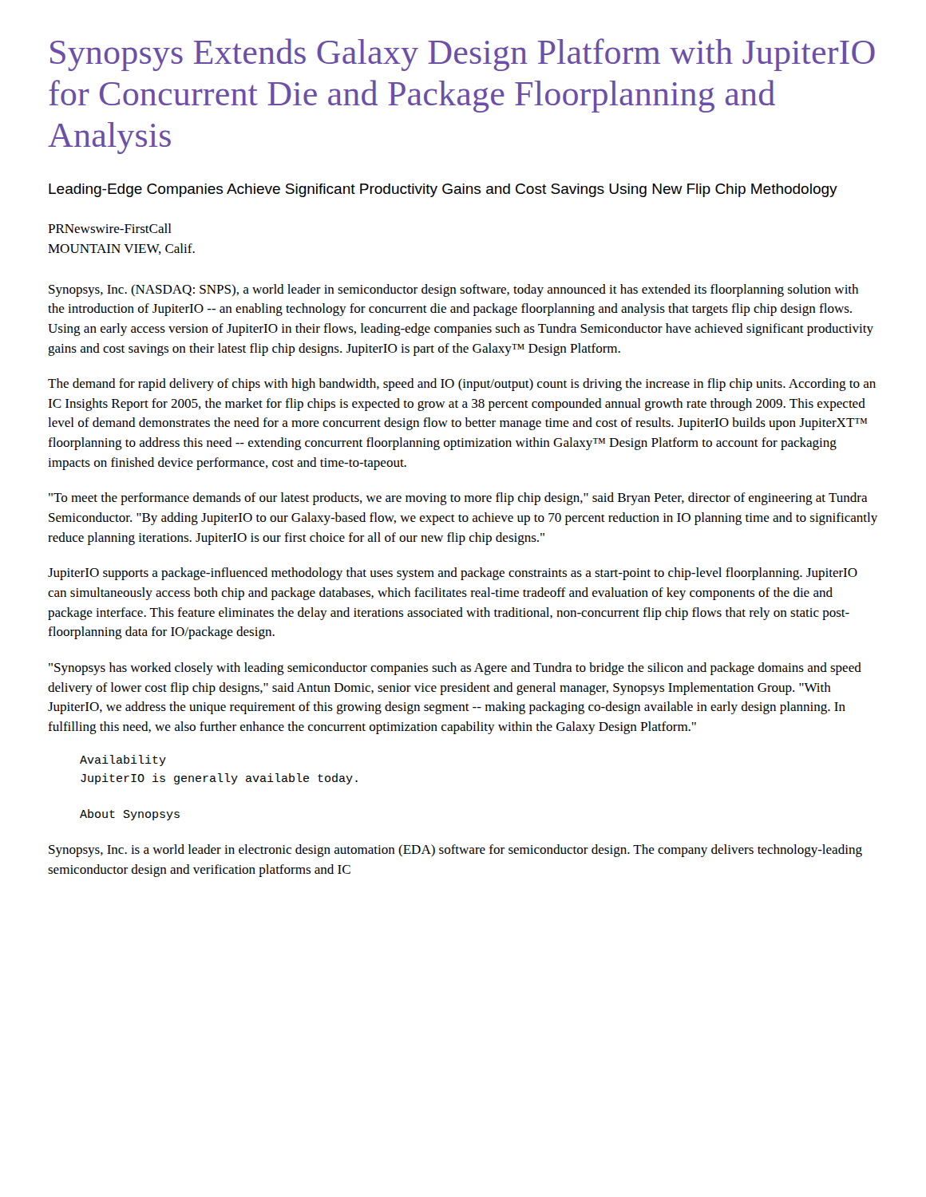Synopsys Extends Galaxy Design Platform with JupiterIO for Concurrent Die and Package Floorplanning and Analysis
Leading-Edge Companies Achieve Significant Productivity Gains and Cost Savings Using New Flip Chip Methodology
PRNewswire-FirstCall MOUNTAIN VIEW, Calif.
Synopsys, Inc. (NASDAQ: SNPS), a world leader in semiconductor design software, today announced it has extended its floorplanning solution with the introduction of JupiterIO -- an enabling technology for concurrent die and package floorplanning and analysis that targets flip chip design flows. Using an early access version of JupiterIO in their flows, leading-edge companies such as Tundra Semiconductor have achieved significant productivity gains and cost savings on their latest flip chip designs. JupiterIO is part of the Galaxy™ Design Platform.
The demand for rapid delivery of chips with high bandwidth, speed and IO (input/output) count is driving the increase in flip chip units. According to an IC Insights Report for 2005, the market for flip chips is expected to grow at a 38 percent compounded annual growth rate through 2009. This expected level of demand demonstrates the need for a more concurrent design flow to better manage time and cost of results. JupiterIO builds upon JupiterXT™ floorplanning to address this need -- extending concurrent floorplanning optimization within Galaxy™ Design Platform to account for packaging impacts on finished device performance, cost and time-to-tapeout.
"To meet the performance demands of our latest products, we are moving to more flip chip design," said Bryan Peter, director of engineering at Tundra Semiconductor. "By adding JupiterIO to our Galaxy-based flow, we expect to achieve up to 70 percent reduction in IO planning time and to significantly reduce planning iterations. JupiterIO is our first choice for all of our new flip chip designs."
JupiterIO supports a package-influenced methodology that uses system and package constraints as a start-point to chip-level floorplanning. JupiterIO can simultaneously access both chip and package databases, which facilitates real-time tradeoff and evaluation of key components of the die and package interface. This feature eliminates the delay and iterations associated with traditional, non-concurrent flip chip flows that rely on static post-floorplanning data for IO/package design.
"Synopsys has worked closely with leading semiconductor companies such as Agere and Tundra to bridge the silicon and package domains and speed delivery of lower cost flip chip designs," said Antun Domic, senior vice president and general manager, Synopsys Implementation Group. "With JupiterIO, we address the unique requirement of this growing design segment -- making packaging co-design available in early design planning. In fulfilling this need, we also further enhance the concurrent optimization capability within the Galaxy Design Platform."
  Availability
  JupiterIO is generally available today.

  About Synopsys
Synopsys, Inc. is a world leader in electronic design automation (EDA) software for semiconductor design. The company delivers technology-leading semiconductor design and verification platforms and IC